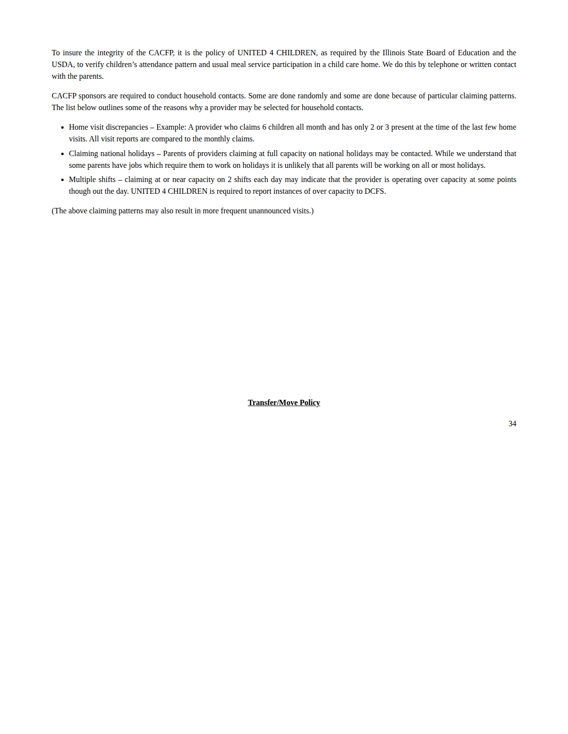To insure the integrity of the CACFP, it is the policy of UNITED 4 CHILDREN, as required by the Illinois State Board of Education and the USDA, to verify children’s attendance pattern and usual meal service participation in a child care home. We do this by telephone or written contact with the parents.
CACFP sponsors are required to conduct household contacts. Some are done randomly and some are done because of particular claiming patterns. The list below outlines some of the reasons why a provider may be selected for household contacts.
Home visit discrepancies – Example: A provider who claims 6 children all month and has only 2 or 3 present at the time of the last few home visits. All visit reports are compared to the monthly claims.
Claiming national holidays – Parents of providers claiming at full capacity on national holidays may be contacted. While we understand that some parents have jobs which require them to work on holidays it is unlikely that all parents will be working on all or most holidays.
Multiple shifts – claiming at or near capacity on 2 shifts each day may indicate that the provider is operating over capacity at some points though out the day. UNITED 4 CHILDREN is required to report instances of over capacity to DCFS.
(The above claiming patterns may also result in more frequent unannounced visits.)
Transfer/Move Policy
34